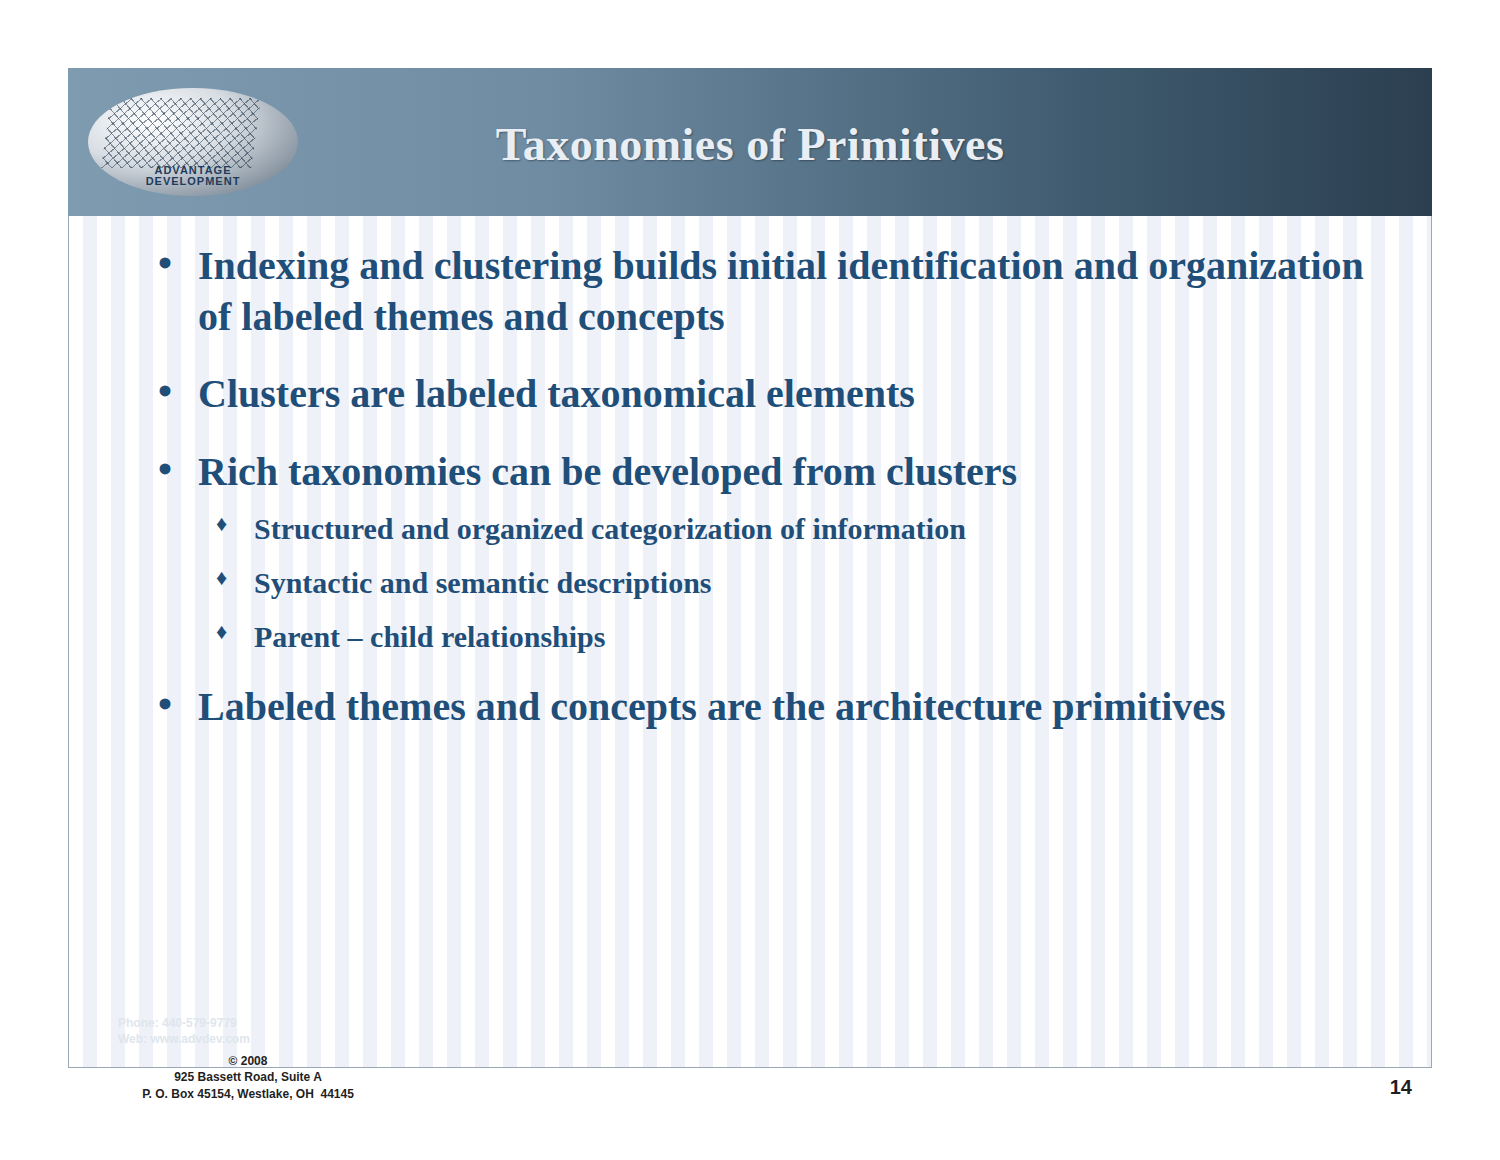Taxonomies of Primitives
ADVANTAGE
DEVELOPMENT
Indexing and clustering builds initial identification and organization of labeled themes and concepts
Clusters are labeled taxonomical elements
Rich taxonomies can be developed from clusters
Structured and organized categorization of information
Syntactic and semantic descriptions
Parent – child relationships
Labeled themes and concepts are the architecture primitives
Phone: 440-579-9779
Web: www.advdev.com
© 2008
925 Bassett Road, Suite A
P. O. Box 45154, Westlake, OH 44145
14